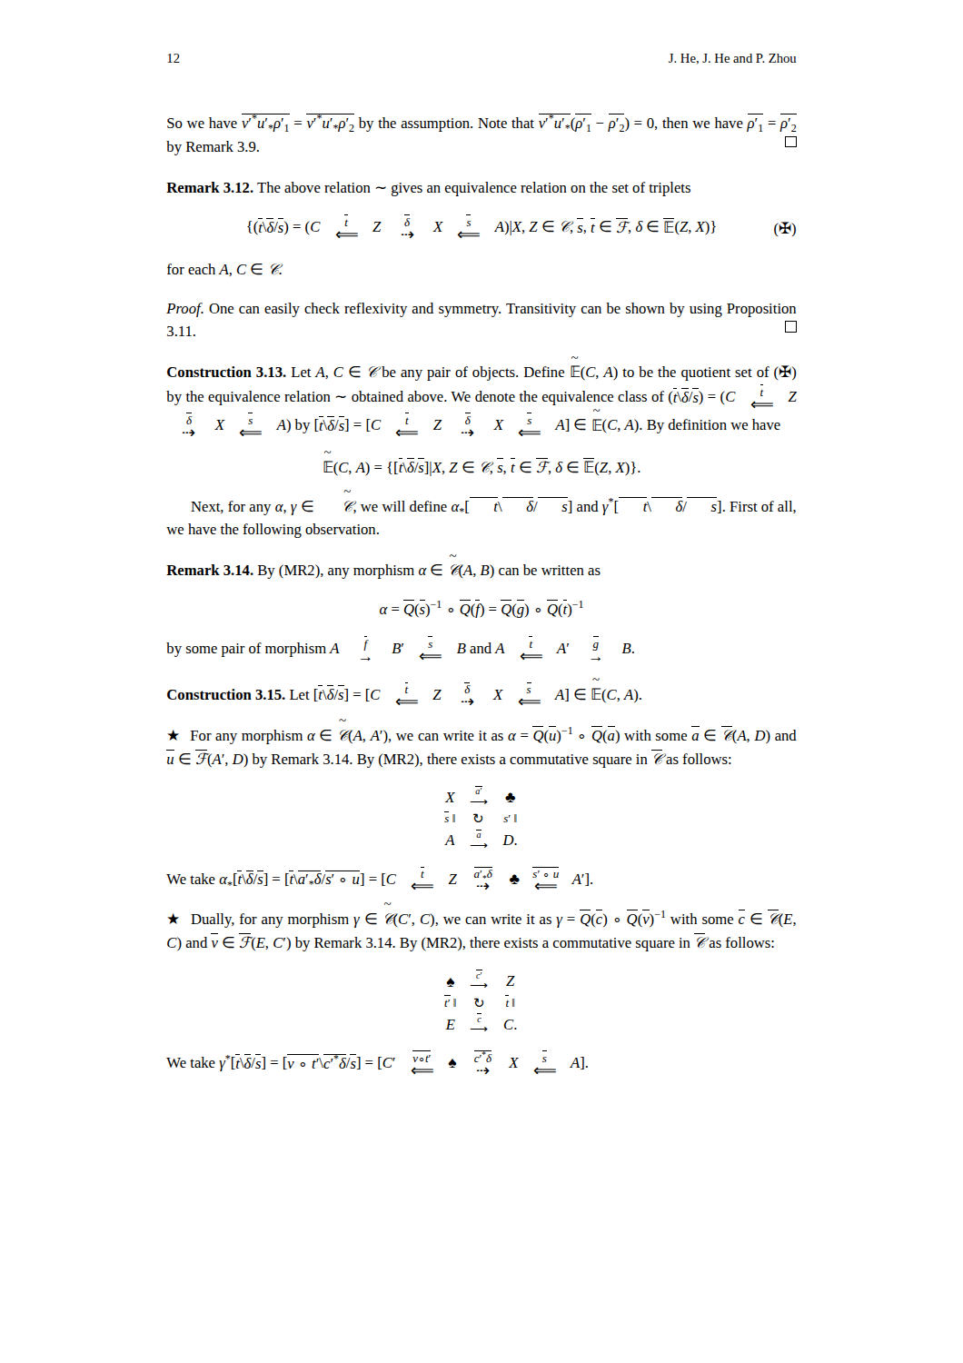12 J. He, J. He and P. Zhou
So we have v′*u′*ρ′1 = v′*u′*ρ′2 by the assumption. Note that v′*u′*(ρ′1 − ρ′2) = 0, then we have ρ′1 = ρ′2 by Remark 3.9.
Remark 3.12. The above relation ∼ gives an equivalence relation on the set of triplets
{(t\δ/s) = (C t⟸ Z δ⇢ X s⟸ A)|X, Z ∈ 𝒞, s, t ∈ ℱ, δ ∈ 𝔼(Z, X)} (✠)
for each A, C ∈ 𝒞.
Proof. One can easily check reflexivity and symmetry. Transitivity can be shown by using Proposition 3.11.
Construction 3.13. Let A, C ∈ 𝒞 be any pair of objects. Define ~𝔼(C, A) to be the quotient set of (✠) by the equivalence relation ∼ obtained above. We denote the equivalence class of (t\δ/s) = (C t⟸ Z δ⇢ X s⟸ A) by [t\δ/s] = [C t⟸ Z δ⇢ X s⟸ A] ∈ ~𝔼(C, A). By definition we have
~𝔼(C, A) = {[t\δ/s]|X, Z ∈ 𝒞, s, t ∈ ℱ, δ ∈ 𝔼(Z, X)}.
Next, for any α, γ ∈ ~𝒞, we will define α*[t\δ/s] and γ*[t\δ/s]. First of all, we have the following observation.
Remark 3.14. By (MR2), any morphism α ∈ ~𝒞(A, B) can be written as
α = Q(s)−1 ∘ Q(f) = Q(g) ∘ Q(t)−1
by some pair of morphism A f→ B′ s⟸ B and A t⟸ A′ g→ B.
Construction 3.15. Let [t\δ/s] = [C t⟸ Z δ⇢ X s⟸ A] ∈ ~𝔼(C, A).
★ For any morphism α ∈ ~𝒞(A, A′), we can write it as α = Q(u)−1 ∘ Q(a) with some a ∈ 𝒞(A, D) and u ∈ ℱ(A′, D) by Remark 3.14. By (MR2), there exists a commutative square in 𝒞 as follows:
| X | a ′ ⟶ | ♣ |
| s ‖ | ↻ | s ′ ‖ |
| A | a ⟶ | D . |
We take α*[t\δ/s] = [t\a′*δ/s′ ∘ u] = [C t⟸ Z a′*δ⇢ ♣ s′ ∘ u⟸ A′].
★ Dually, for any morphism γ ∈ ~𝒞(C′, C), we can write it as γ = Q(c) ∘ Q(v)−1 with some c ∈ 𝒞(E, C) and v ∈ ℱ(E, C′) by Remark 3.14. By (MR2), there exists a commutative square in 𝒞 as follows:
| ♠ | c ′ ⟶ | Z |
| t ′ ‖ | ↻ | t ‖ |
| E | c ⟶ | C . |
We take γ*[t\δ/s] = [v ∘ t′\c′*δ/s] = [C′ v∘t′⟸ ♠ c′*δ⇢ X s⟸ A].